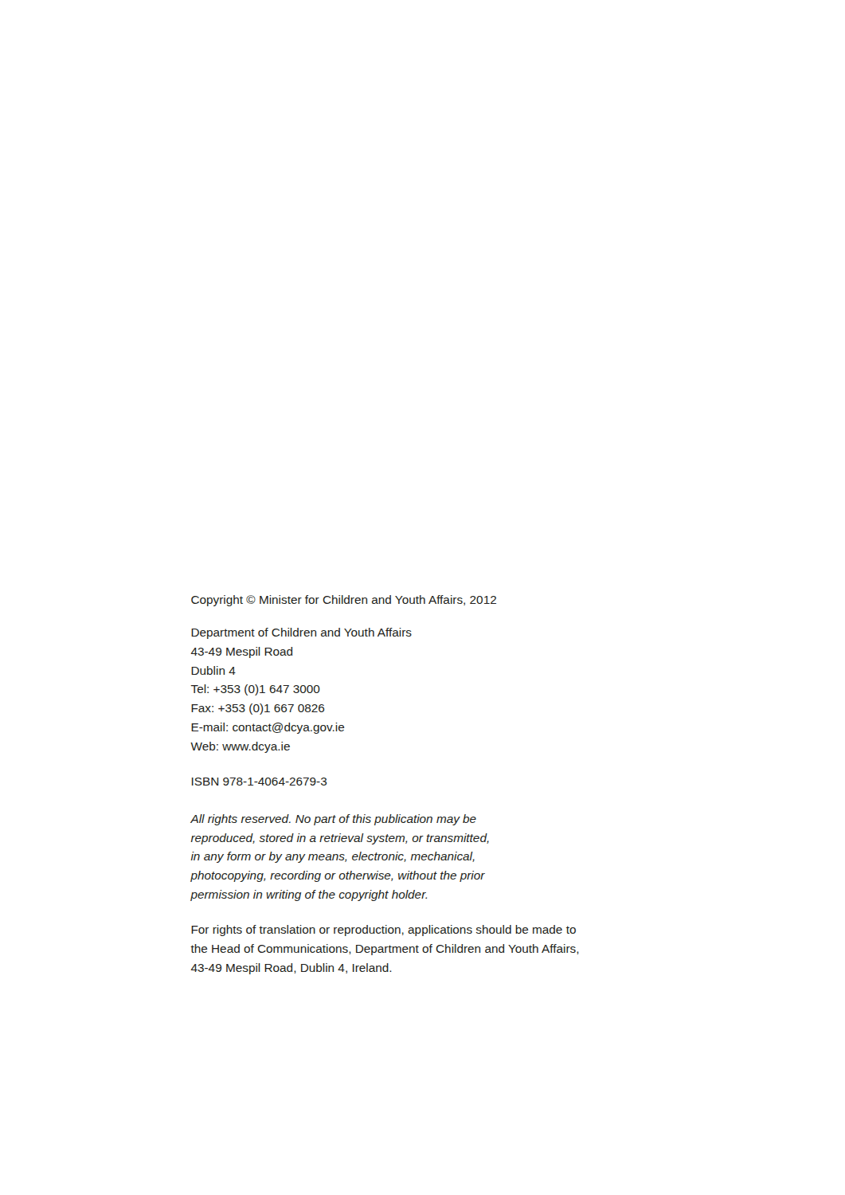Copyright © Minister for Children and Youth Affairs, 2012
Department of Children and Youth Affairs
43-49 Mespil Road
Dublin 4
Tel: +353 (0)1 647 3000
Fax: +353 (0)1 667 0826
E-mail: contact@dcya.gov.ie
Web: www.dcya.ie
ISBN 978-1-4064-2679-3
All rights reserved. No part of this publication may be
reproduced, stored in a retrieval system, or transmitted,
in any form or by any means, electronic, mechanical,
photocopying, recording or otherwise, without the prior
permission in writing of the copyright holder.
For rights of translation or reproduction, applications should be made to
the Head of Communications, Department of Children and Youth Affairs,
43-49 Mespil Road, Dublin 4, Ireland.